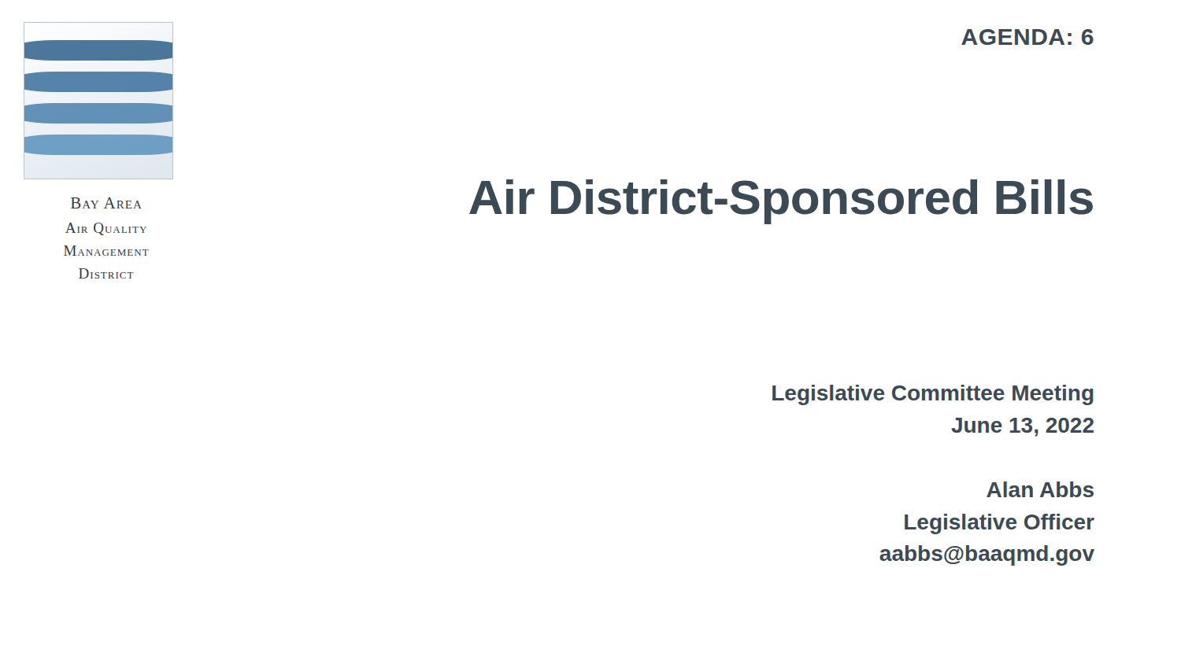AGENDA: 6
Bay Area
Air Quality
Management
District
Air District-Sponsored Bills
Legislative Committee Meeting
June 13, 2022
Alan Abbs
Legislative Officer
aabbs@baaqmd.gov